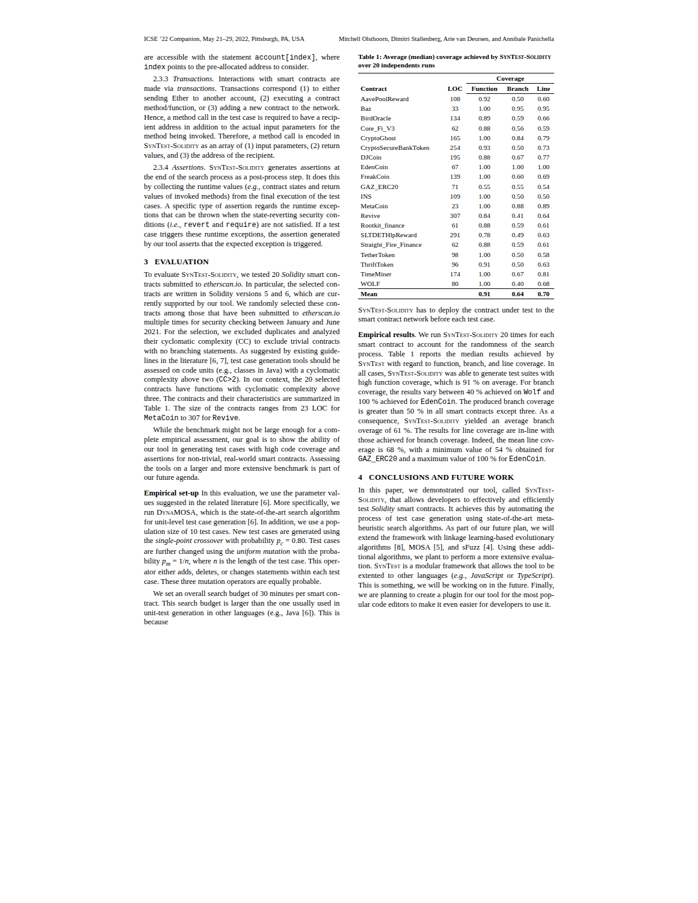ICSE ’22 Companion, May 21–29, 2022, Pittsburgh, PA, USA
Mitchell Olsthoorn, Dimitri Stallenberg, Arie van Deursen, and Annibale Panichella
are accessible with the statement account[index], where index points to the pre-allocated address to consider.
2.3.3 Transactions. Interactions with smart contracts are made via transactions. Transactions correspond (1) to either sending Ether to another account, (2) executing a contract method/function, or (3) adding a new contract to the network. Hence, a method call in the test case is required to have a recipient address in addition to the actual input parameters for the method being invoked. Therefore, a method call is encoded in SynTest-Solidity as an array of (1) input parameters, (2) return values, and (3) the address of the recipient.
2.3.4 Assertions. SynTest-Solidity generates assertions at the end of the search process as a post-process step. It does this by collecting the runtime values (e.g., contract states and return values of invoked methods) from the final execution of the test cases. A specific type of assertion regards the runtime exceptions that can be thrown when the state-reverting security conditions (i.e., revert and require) are not satisfied. If a test case triggers these runtime exceptions, the assertion generated by our tool asserts that the expected exception is triggered.
3 Evaluation
To evaluate SynTest-Solidity, we tested 20 Solidity smart contracts submitted to etherscan.io. In particular, the selected contracts are written in Solidity versions 5 and 6, which are currently supported by our tool. We randomly selected these contracts among those that have been submitted to etherscan.io multiple times for security checking between January and June 2021. For the selection, we excluded duplicates and analyzed their cyclomatic complexity (CC) to exclude trivial contracts with no branching statements. As suggested by existing guidelines in the literature [6, 7], test case generation tools should be assessed on code units (e.g., classes in Java) with a cyclomatic complexity above two (CC>2). In our context, the 20 selected contracts have functions with cyclomatic complexity above three. The contracts and their characteristics are summarized in Table 1. The size of the contracts ranges from 23 LOC for MetaCoin to 307 for Revive.
While the benchmark might not be large enough for a complete empirical assessment, our goal is to show the ability of our tool in generating test cases with high code coverage and assertions for non-trivial, real-world smart contracts. Assessing the tools on a larger and more extensive benchmark is part of our future agenda.
Empirical set-up In this evaluation, we use the parameter values suggested in the related literature [6]. More specifically, we run DynaMOSA, which is the state-of-the-art search algorithm for unit-level test case generation [6]. In addition, we use a population size of 10 test cases. New test cases are generated using the single-point crossover with probability pc = 0.80. Test cases are further changed using the uniform mutation with the probability pm = 1/n, where n is the length of the test case. This operator either adds, deletes, or changes statements within each test case. These three mutation operators are equally probable.
We set an overall search budget of 30 minutes per smart contract. This search budget is larger than the one usually used in unit-test generation in other languages (e.g., Java [6]). This is because
Table 1: Average (median) coverage achieved by SynTest-Solidity over 20 independents runs
| Contract | LOC | Coverage |
| --- | --- | --- |
| Function | Branch | Line |
| AavePoolReward | 108 | 0.92 | 0.50 | 0.60 |
| Baz | 33 | 1.00 | 0.95 | 0.95 |
| BirdOracle | 134 | 0.89 | 0.59 | 0.66 |
| Core_Fi_V3 | 62 | 0.88 | 0.56 | 0.59 |
| CryptoGhost | 165 | 1.00 | 0.84 | 0.79 |
| CryptoSecureBankToken | 254 | 0.93 | 0.50 | 0.73 |
| DJCoin | 195 | 0.88 | 0.67 | 0.77 |
| EdenCoin | 67 | 1.00 | 1.00 | 1.00 |
| FreakCoin | 139 | 1.00 | 0.60 | 0.69 |
| GAZ_ERC20 | 71 | 0.55 | 0.55 | 0.54 |
| INS | 109 | 1.00 | 0.50 | 0.50 |
| MetaCoin | 23 | 1.00 | 0.88 | 0.89 |
| Revive | 307 | 0.84 | 0.41 | 0.64 |
| Rootkit_finance | 61 | 0.88 | 0.59 | 0.61 |
| SLTDETHlpReward | 291 | 0.78 | 0.49 | 0.63 |
| Straight_Fire_Finance | 62 | 0.88 | 0.59 | 0.61 |
| TetherToken | 98 | 1.00 | 0.50 | 0.58 |
| ThriftToken | 96 | 0.91 | 0.50 | 0.63 |
| TimeMiner | 174 | 1.00 | 0.67 | 0.81 |
| WOLF | 80 | 1.00 | 0.40 | 0.68 |
| Mean | | 0.91 | 0.64 | 0.70 |
SynTest-Solidity has to deploy the contract under test to the smart contract network before each test case.
Empirical results. We run SynTest-Solidity 20 times for each smart contract to account for the randomness of the search process. Table 1 reports the median results achieved by SynTest with regard to function, branch, and line coverage. In all cases, SynTest-Solidity was able to generate test suites with high function coverage, which is 91 % on average. For branch coverage, the results vary between 40 % achieved on Wolf and 100 % achieved for EdenCoin. The produced branch coverage is greater than 50 % in all smart contracts except three. As a consequence, SynTest-Solidity yielded an average branch overage of 61 %. The results for line coverage are in-line with those achieved for branch coverage. Indeed, the mean line coverage is 68 %, with a minimum value of 54 % obtained for GAZ_ERC20 and a maximum value of 100 % for EdenCoin.
4 Conclusions and Future Work
In this paper, we demonstrated our tool, called SynTest-Solidity, that allows developers to effectively and efficiently test Solidity smart contracts. It achieves this by automating the process of test case generation using state-of-the-art metaheuristic search algorithms. As part of our future plan, we will extend the framework with linkage learning-based evolutionary algorithms [8], MOSA [5], and sFuzz [4]. Using these additional algorithms, we plant to perform a more extensive evaluation. SynTest is a modular framework that allows the tool to be extented to other languages (e.g., JavaScript or TypeScript). This is something, we will be working on in the future. Finally, we are planning to create a plugin for our tool for the most popular code editors to make it even easier for developers to use it.